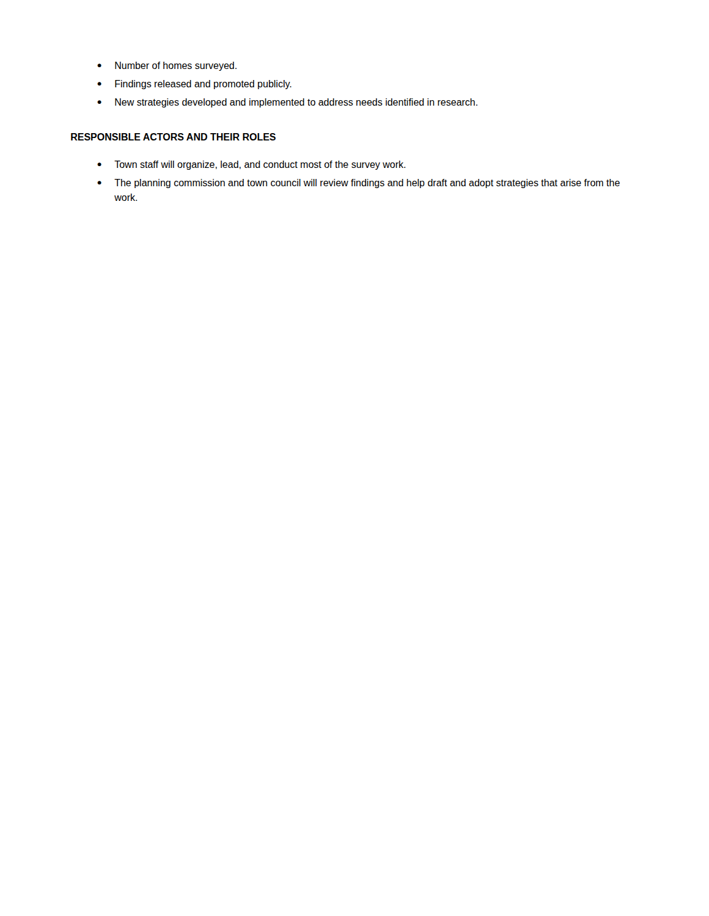Number of homes surveyed.
Findings released and promoted publicly.
New strategies developed and implemented to address needs identified in research.
RESPONSIBLE ACTORS AND THEIR ROLES
Town staff will organize, lead, and conduct most of the survey work.
The planning commission and town council will review findings and help draft and adopt strategies that arise from the work.